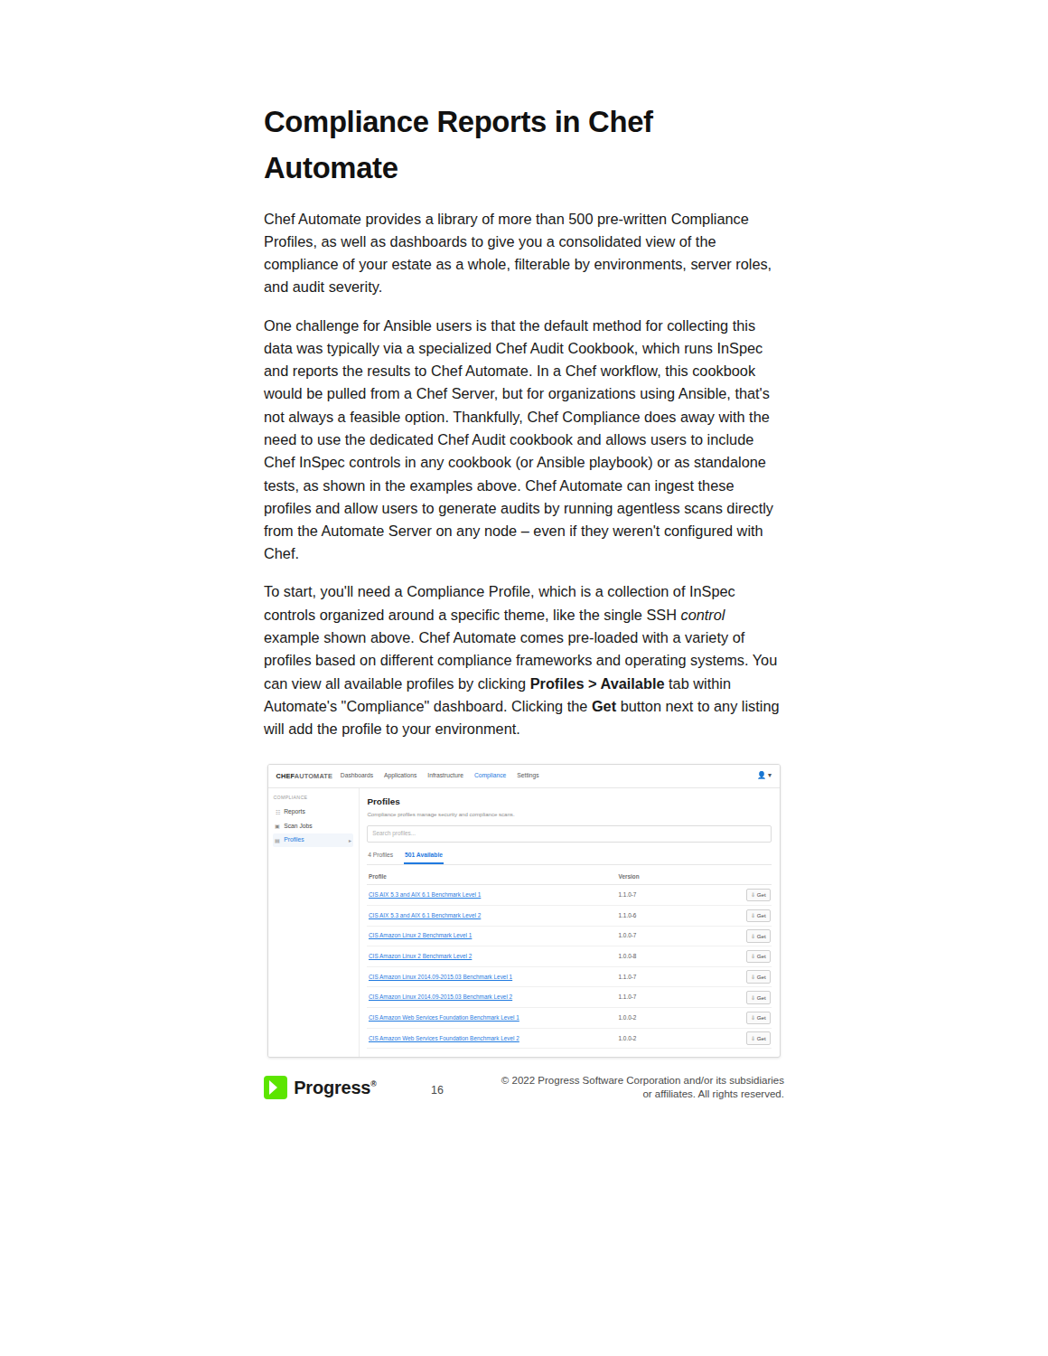Compliance Reports in Chef Automate
Chef Automate provides a library of more than 500 pre-written Compliance Profiles, as well as dashboards to give you a consolidated view of the compliance of your estate as a whole, filterable by environments, server roles, and audit severity.
One challenge for Ansible users is that the default method for collecting this data was typically via a specialized Chef Audit Cookbook, which runs InSpec and reports the results to Chef Automate. In a Chef workflow, this cookbook would be pulled from a Chef Server, but for organizations using Ansible, that's not always a feasible option. Thankfully, Chef Compliance does away with the need to use the dedicated Chef Audit cookbook and allows users to include Chef InSpec controls in any cookbook (or Ansible playbook) or as standalone tests, as shown in the examples above. Chef Automate can ingest these profiles and allow users to generate audits by running agentless scans directly from the Automate Server on any node – even if they weren't configured with Chef.
To start, you'll need a Compliance Profile, which is a collection of InSpec controls organized around a specific theme, like the single SSH control example shown above. Chef Automate comes pre-loaded with a variety of profiles based on different compliance frameworks and operating systems. You can view all available profiles by clicking Profiles > Available tab within Automate's "Compliance" dashboard. Clicking the Get button next to any listing will add the profile to your environment.
CHEF AUTOMATE
Dashboards Applications Infrastructure Compliance Settings
👤 ▾
Compliance
☷ Reports
▣ Scan Jobs
▤ Profiles ▸
Profiles
Compliance profiles manage security and compliance scans.
Search profiles...
4 Profiles 501 Available
| Profile | Version | |
| --- | --- | --- |
| CIS AIX 5.3 and AIX 6.1 Benchmark Level 1 | 1.1.0-7 | ⇩ Get |
| CIS AIX 5.3 and AIX 6.1 Benchmark Level 2 | 1.1.0-6 | ⇩ Get |
| CIS Amazon Linux 2 Benchmark Level 1 | 1.0.0-7 | ⇩ Get |
| CIS Amazon Linux 2 Benchmark Level 2 | 1.0.0-8 | ⇩ Get |
| CIS Amazon Linux 2014.09-2015.03 Benchmark Level 1 | 1.1.0-7 | ⇩ Get |
| CIS Amazon Linux 2014.09-2015.03 Benchmark Level 2 | 1.1.0-7 | ⇩ Get |
| CIS Amazon Web Services Foundation Benchmark Level 1 | 1.0.0-2 | ⇩ Get |
| CIS Amazon Web Services Foundation Benchmark Level 2 | 1.0.0-2 | ⇩ Get |
Progress®
16
© 2022 Progress Software Corporation and/or its subsidiaries or affiliates. All rights reserved.